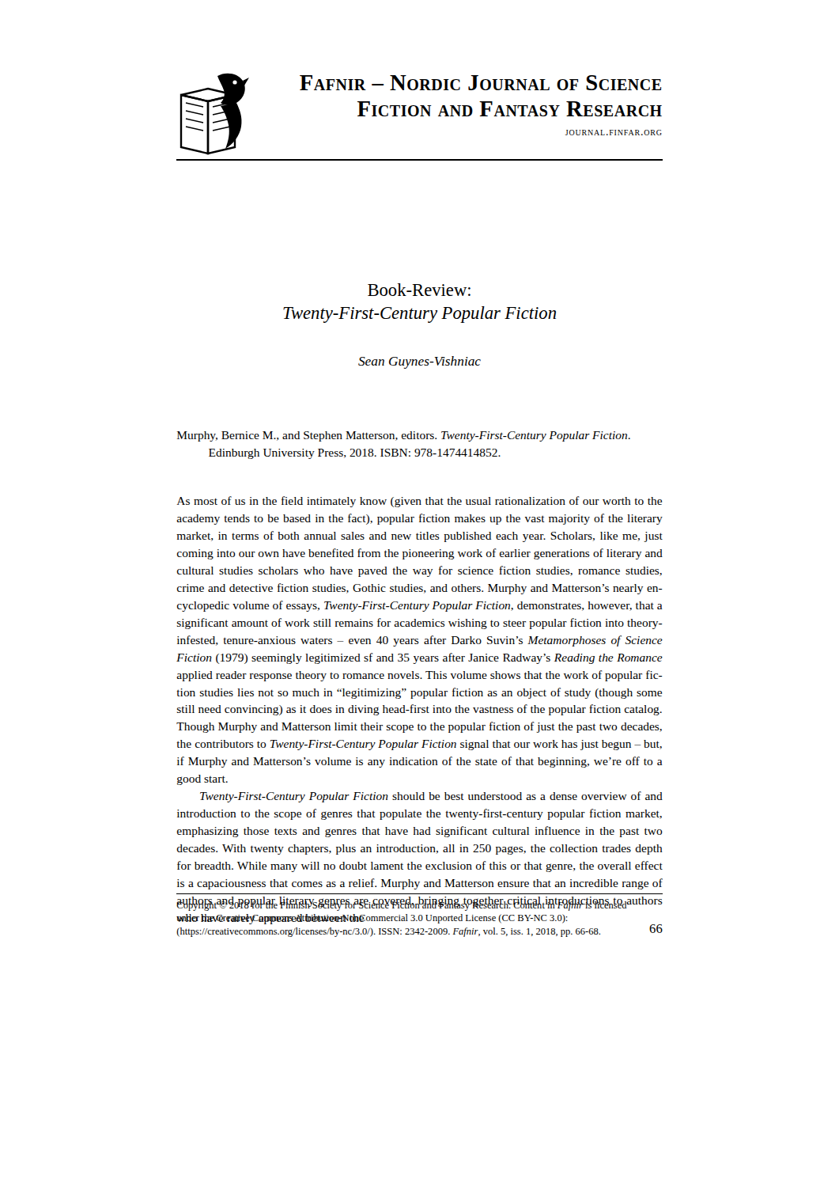Fafnir – Nordic Journal of Science
Fiction and Fantasy Research
journal.finfar.org
Book-Review:
Twenty-First-Century Popular Fiction
Sean Guynes-Vishniac
Murphy, Bernice M., and Stephen Matterson, editors. Twenty-First-Century Popular Fiction. Edinburgh University Press, 2018. ISBN: 978-1474414852.
As most of us in the field intimately know (given that the usual rationalization of our worth to the academy tends to be based in the fact), popular fiction makes up the vast majority of the literary market, in terms of both annual sales and new titles published each year. Scholars, like me, just coming into our own have benefited from the pioneering work of earlier generations of literary and cultural studies scholars who have paved the way for science fiction studies, romance studies, crime and detective fiction studies, Gothic studies, and others. Murphy and Matterson’s nearly encyclopedic volume of essays, Twenty-First-Century Popular Fiction, demonstrates, however, that a significant amount of work still remains for academics wishing to steer popular fiction into theory-infested, tenure-anxious waters – even 40 years after Darko Suvin’s Metamorphoses of Science Fiction (1979) seemingly legitimized sf and 35 years after Janice Radway’s Reading the Romance applied reader response theory to romance novels. This volume shows that the work of popular fiction studies lies not so much in “legitimizing” popular fiction as an object of study (though some still need convincing) as it does in diving head-first into the vastness of the popular fiction catalog. Though Murphy and Matterson limit their scope to the popular fiction of just the past two decades, the contributors to Twenty-First-Century Popular Fiction signal that our work has just begun – but, if Murphy and Matterson’s volume is any indication of the state of that beginning, we’re off to a good start.
Twenty-First-Century Popular Fiction should be best understood as a dense overview of and introduction to the scope of genres that populate the twenty-first-century popular fiction market, emphasizing those texts and genres that have had significant cultural influence in the past two decades. With twenty chapters, plus an introduction, all in 250 pages, the collection trades depth for breadth. While many will no doubt lament the exclusion of this or that genre, the overall effect is a capaciousness that comes as a relief. Murphy and Matterson ensure that an incredible range of authors and popular literary genres are covered, bringing together critical introductions to authors who have rarely appeared between the
Copyright © 2018 for the Finnish Society for Science Fiction and Fantasy Research. Content in Fafnir is licensed under the Creative Commons Attribution-NonCommercial 3.0 Unported License (CC BY-NC 3.0):
(https://creativecommons.org/licenses/by-nc/3.0/). ISSN: 2342-2009. Fafnir, vol. 5, iss. 1, 2018, pp. 66-68.
66